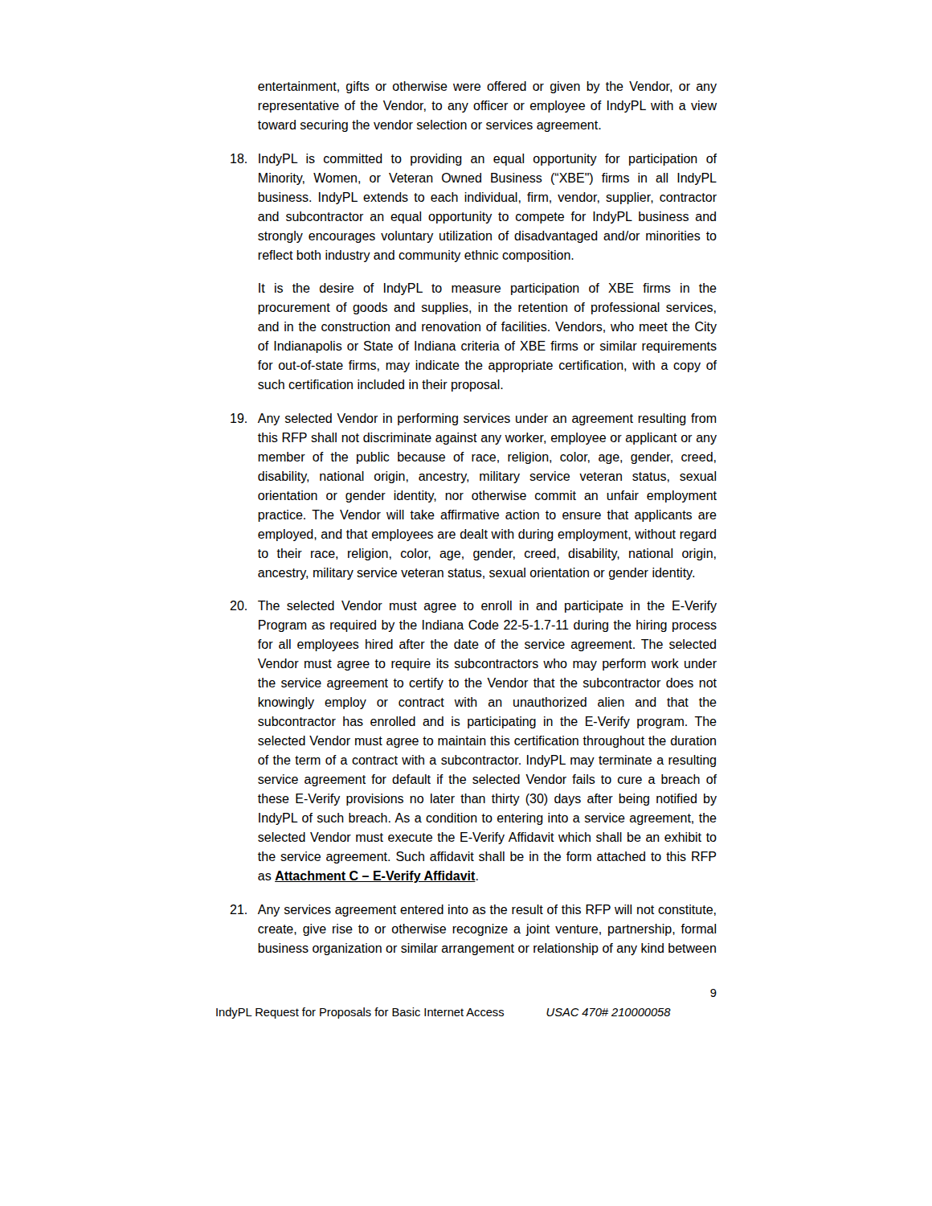entertainment, gifts or otherwise were offered or given by the Vendor, or any representative of the Vendor, to any officer or employee of IndyPL with a view toward securing the vendor selection or services agreement.
18.
IndyPL is committed to providing an equal opportunity for participation of Minority, Women, or Veteran Owned Business (“XBE") firms in all IndyPL business. IndyPL extends to each individual, firm, vendor, supplier, contractor and subcontractor an equal opportunity to compete for IndyPL business and strongly encourages voluntary utilization of disadvantaged and/or minorities to reflect both industry and community ethnic composition.
It is the desire of IndyPL to measure participation of XBE firms in the procurement of goods and supplies, in the retention of professional services, and in the construction and renovation of facilities. Vendors, who meet the City of Indianapolis or State of Indiana criteria of XBE firms or similar requirements for out-of-state firms, may indicate the appropriate certification, with a copy of such certification included in their proposal.
19.
Any selected Vendor in performing services under an agreement resulting from this RFP shall not discriminate against any worker, employee or applicant or any member of the public because of race, religion, color, age, gender, creed, disability, national origin, ancestry, military service veteran status, sexual orientation or gender identity, nor otherwise commit an unfair employment practice. The Vendor will take affirmative action to ensure that applicants are employed, and that employees are dealt with during employment, without regard to their race, religion, color, age, gender, creed, disability, national origin, ancestry, military service veteran status, sexual orientation or gender identity.
20.
The selected Vendor must agree to enroll in and participate in the E-Verify Program as required by the Indiana Code 22-5-1.7-11 during the hiring process for all employees hired after the date of the service agreement. The selected Vendor must agree to require its subcontractors who may perform work under the service agreement to certify to the Vendor that the subcontractor does not knowingly employ or contract with an unauthorized alien and that the subcontractor has enrolled and is participating in the E-Verify program. The selected Vendor must agree to maintain this certification throughout the duration of the term of a contract with a subcontractor. IndyPL may terminate a resulting service agreement for default if the selected Vendor fails to cure a breach of these E-Verify provisions no later than thirty (30) days after being notified by IndyPL of such breach. As a condition to entering into a service agreement, the selected Vendor must execute the E-Verify Affidavit which shall be an exhibit to the service agreement. Such affidavit shall be in the form attached to this RFP as Attachment C – E-Verify Affidavit.
21.
Any services agreement entered into as the result of this RFP will not constitute, create, give rise to or otherwise recognize a joint venture, partnership, formal business organization or similar arrangement or relationship of any kind between
9
IndyPL Request for Proposals for Basic Internet Access USAC 470# 210000058